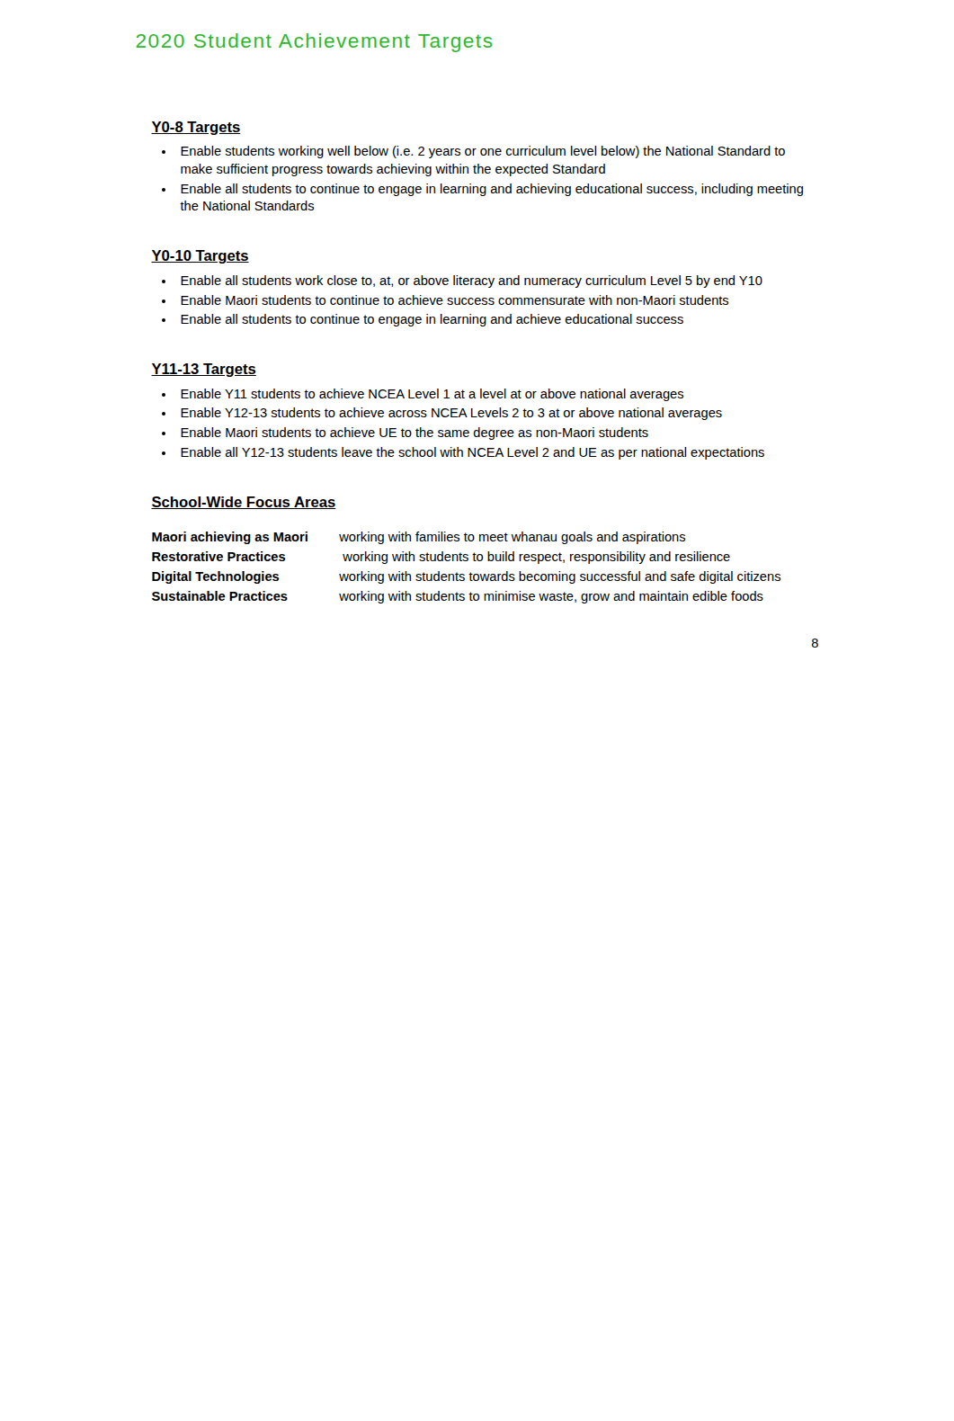2020 Student Achievement Targets
Y0-8 Targets
Enable students working well below (i.e. 2 years or one curriculum level below) the National Standard to make sufficient progress towards achieving within the expected Standard
Enable all students to continue to engage in learning and achieving educational success, including meeting the National Standards
Y0-10 Targets
Enable all students work close to, at, or above literacy and numeracy curriculum Level 5 by end Y10
Enable Maori students to continue to achieve success commensurate with non-Maori students
Enable all students to continue to engage in learning and achieve educational success
Y11-13 Targets
Enable Y11 students to achieve NCEA Level 1 at a level at or above national averages
Enable Y12-13 students to achieve across NCEA Levels 2 to 3 at or above national averages
Enable Maori students to achieve UE to the same degree as non-Maori students
Enable all Y12-13 students leave the school with NCEA Level 2 and UE as per national expectations
School-Wide Focus Areas
| Maori achieving as Maori | working with families to meet whanau goals and aspirations |
| Restorative Practices | working with students to build respect, responsibility and resilience |
| Digital Technologies | working with students towards becoming successful and safe digital citizens |
| Sustainable Practices | working with students to minimise waste, grow and maintain edible foods |
8